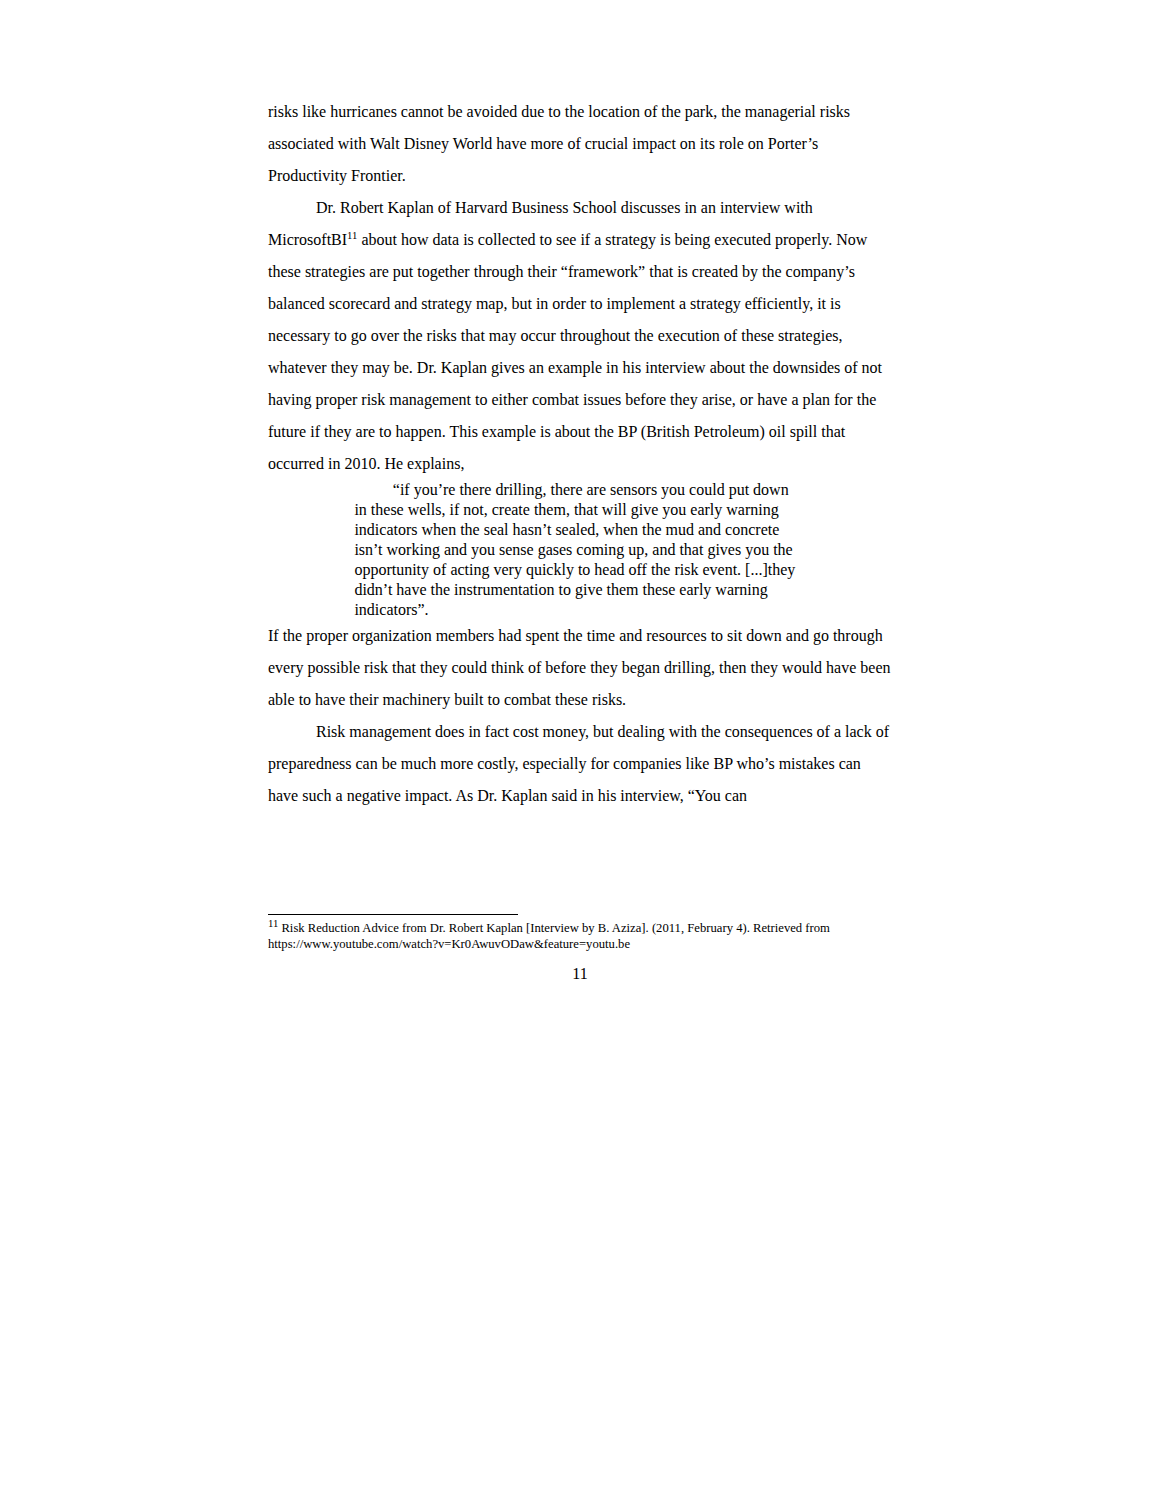risks like hurricanes cannot be avoided due to the location of the park, the managerial risks associated with Walt Disney World have more of crucial impact on its role on Porter’s Productivity Frontier.
Dr. Robert Kaplan of Harvard Business School discusses in an interview with MicrosoftBI11 about how data is collected to see if a strategy is being executed properly. Now these strategies are put together through their “framework” that is created by the company’s balanced scorecard and strategy map, but in order to implement a strategy efficiently, it is necessary to go over the risks that may occur throughout the execution of these strategies, whatever they may be. Dr. Kaplan gives an example in his interview about the downsides of not having proper risk management to either combat issues before they arise, or have a plan for the future if they are to happen. This example is about the BP (British Petroleum) oil spill that occurred in 2010. He explains,
“if you’re there drilling, there are sensors you could put down in these wells, if not, create them, that will give you early warning indicators when the seal hasn’t sealed, when the mud and concrete isn’t working and you sense gases coming up, and that gives you the opportunity of acting very quickly to head off the risk event. [...]they didn’t have the instrumentation to give them these early warning indicators”.
If the proper organization members had spent the time and resources to sit down and go through every possible risk that they could think of before they began drilling, then they would have been able to have their machinery built to combat these risks.
Risk management does in fact cost money, but dealing with the consequences of a lack of preparedness can be much more costly, especially for companies like BP who’s mistakes can have such a negative impact. As Dr. Kaplan said in his interview, “You can
11 Risk Reduction Advice from Dr. Robert Kaplan [Interview by B. Aziza]. (2011, February 4). Retrieved from https://www.youtube.com/watch?v=Kr0AwuvODaw&feature=youtu.be
11